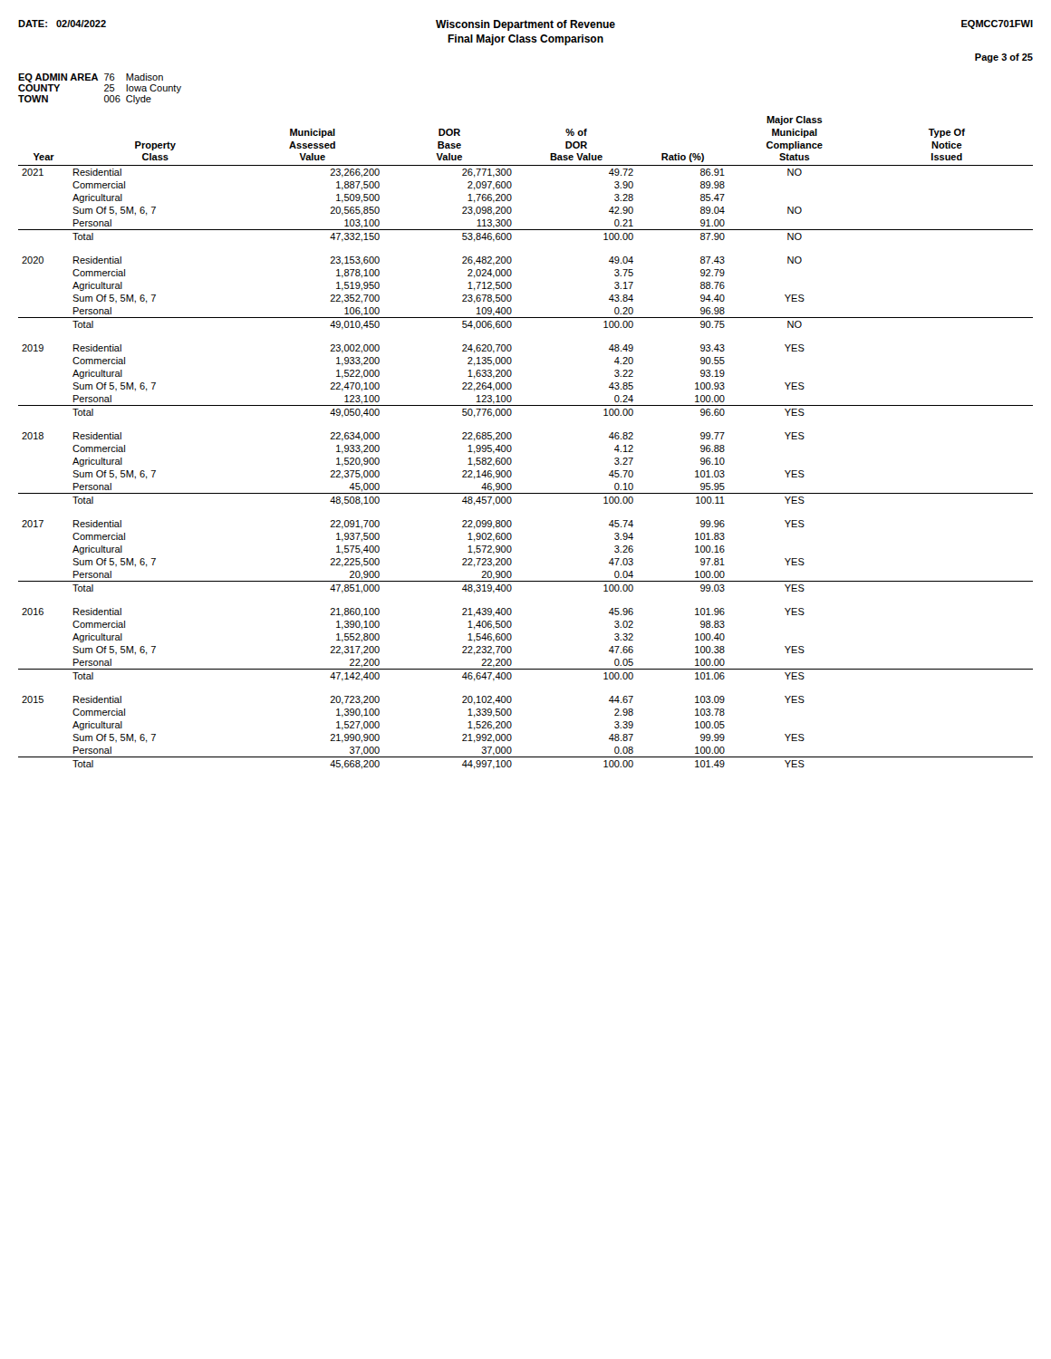| DATE: 02/04/2022 | Wisconsin Department of Revenue Final Major Class Comparison | EQMCC701FWI |
Page 3 of 25
| EQ ADMIN AREA | 76 | Madison |
| COUNTY | 25 | Iowa County |
| TOWN | 006 | Clyde |
| Year | Property Class | Municipal Assessed Value | DOR Base Value | % of DOR Base Value | Ratio (%) | Major Class Municipal Compliance Status | Type Of Notice Issued |
| --- | --- | --- | --- | --- | --- | --- | --- |
| 2021 | Residential | 23,266,200 | 26,771,300 | 49.72 | 86.91 | NO | |
| | Commercial | 1,887,500 | 2,097,600 | 3.90 | 89.98 | | |
| | Agricultural | 1,509,500 | 1,766,200 | 3.28 | 85.47 | | |
| | Sum Of 5, 5M, 6, 7 | 20,565,850 | 23,098,200 | 42.90 | 89.04 | NO | |
| | Personal | 103,100 | 113,300 | 0.21 | 91.00 | | |
| | Total | 47,332,150 | 53,846,600 | 100.00 | 87.90 | NO | |
| 2020 | Residential | 23,153,600 | 26,482,200 | 49.04 | 87.43 | NO | |
| | Commercial | 1,878,100 | 2,024,000 | 3.75 | 92.79 | | |
| | Agricultural | 1,519,950 | 1,712,500 | 3.17 | 88.76 | | |
| | Sum Of 5, 5M, 6, 7 | 22,352,700 | 23,678,500 | 43.84 | 94.40 | YES | |
| | Personal | 106,100 | 109,400 | 0.20 | 96.98 | | |
| | Total | 49,010,450 | 54,006,600 | 100.00 | 90.75 | NO | |
| 2019 | Residential | 23,002,000 | 24,620,700 | 48.49 | 93.43 | YES | |
| | Commercial | 1,933,200 | 2,135,000 | 4.20 | 90.55 | | |
| | Agricultural | 1,522,000 | 1,633,200 | 3.22 | 93.19 | | |
| | Sum Of 5, 5M, 6, 7 | 22,470,100 | 22,264,000 | 43.85 | 100.93 | YES | |
| | Personal | 123,100 | 123,100 | 0.24 | 100.00 | | |
| | Total | 49,050,400 | 50,776,000 | 100.00 | 96.60 | YES | |
| 2018 | Residential | 22,634,000 | 22,685,200 | 46.82 | 99.77 | YES | |
| | Commercial | 1,933,200 | 1,995,400 | 4.12 | 96.88 | | |
| | Agricultural | 1,520,900 | 1,582,600 | 3.27 | 96.10 | | |
| | Sum Of 5, 5M, 6, 7 | 22,375,000 | 22,146,900 | 45.70 | 101.03 | YES | |
| | Personal | 45,000 | 46,900 | 0.10 | 95.95 | | |
| | Total | 48,508,100 | 48,457,000 | 100.00 | 100.11 | YES | |
| 2017 | Residential | 22,091,700 | 22,099,800 | 45.74 | 99.96 | YES | |
| | Commercial | 1,937,500 | 1,902,600 | 3.94 | 101.83 | | |
| | Agricultural | 1,575,400 | 1,572,900 | 3.26 | 100.16 | | |
| | Sum Of 5, 5M, 6, 7 | 22,225,500 | 22,723,200 | 47.03 | 97.81 | YES | |
| | Personal | 20,900 | 20,900 | 0.04 | 100.00 | | |
| | Total | 47,851,000 | 48,319,400 | 100.00 | 99.03 | YES | |
| 2016 | Residential | 21,860,100 | 21,439,400 | 45.96 | 101.96 | YES | |
| | Commercial | 1,390,100 | 1,406,500 | 3.02 | 98.83 | | |
| | Agricultural | 1,552,800 | 1,546,600 | 3.32 | 100.40 | | |
| | Sum Of 5, 5M, 6, 7 | 22,317,200 | 22,232,700 | 47.66 | 100.38 | YES | |
| | Personal | 22,200 | 22,200 | 0.05 | 100.00 | | |
| | Total | 47,142,400 | 46,647,400 | 100.00 | 101.06 | YES | |
| 2015 | Residential | 20,723,200 | 20,102,400 | 44.67 | 103.09 | YES | |
| | Commercial | 1,390,100 | 1,339,500 | 2.98 | 103.78 | | |
| | Agricultural | 1,527,000 | 1,526,200 | 3.39 | 100.05 | | |
| | Sum Of 5, 5M, 6, 7 | 21,990,900 | 21,992,000 | 48.87 | 99.99 | YES | |
| | Personal | 37,000 | 37,000 | 0.08 | 100.00 | | |
| | Total | 45,668,200 | 44,997,100 | 100.00 | 101.49 | YES | |